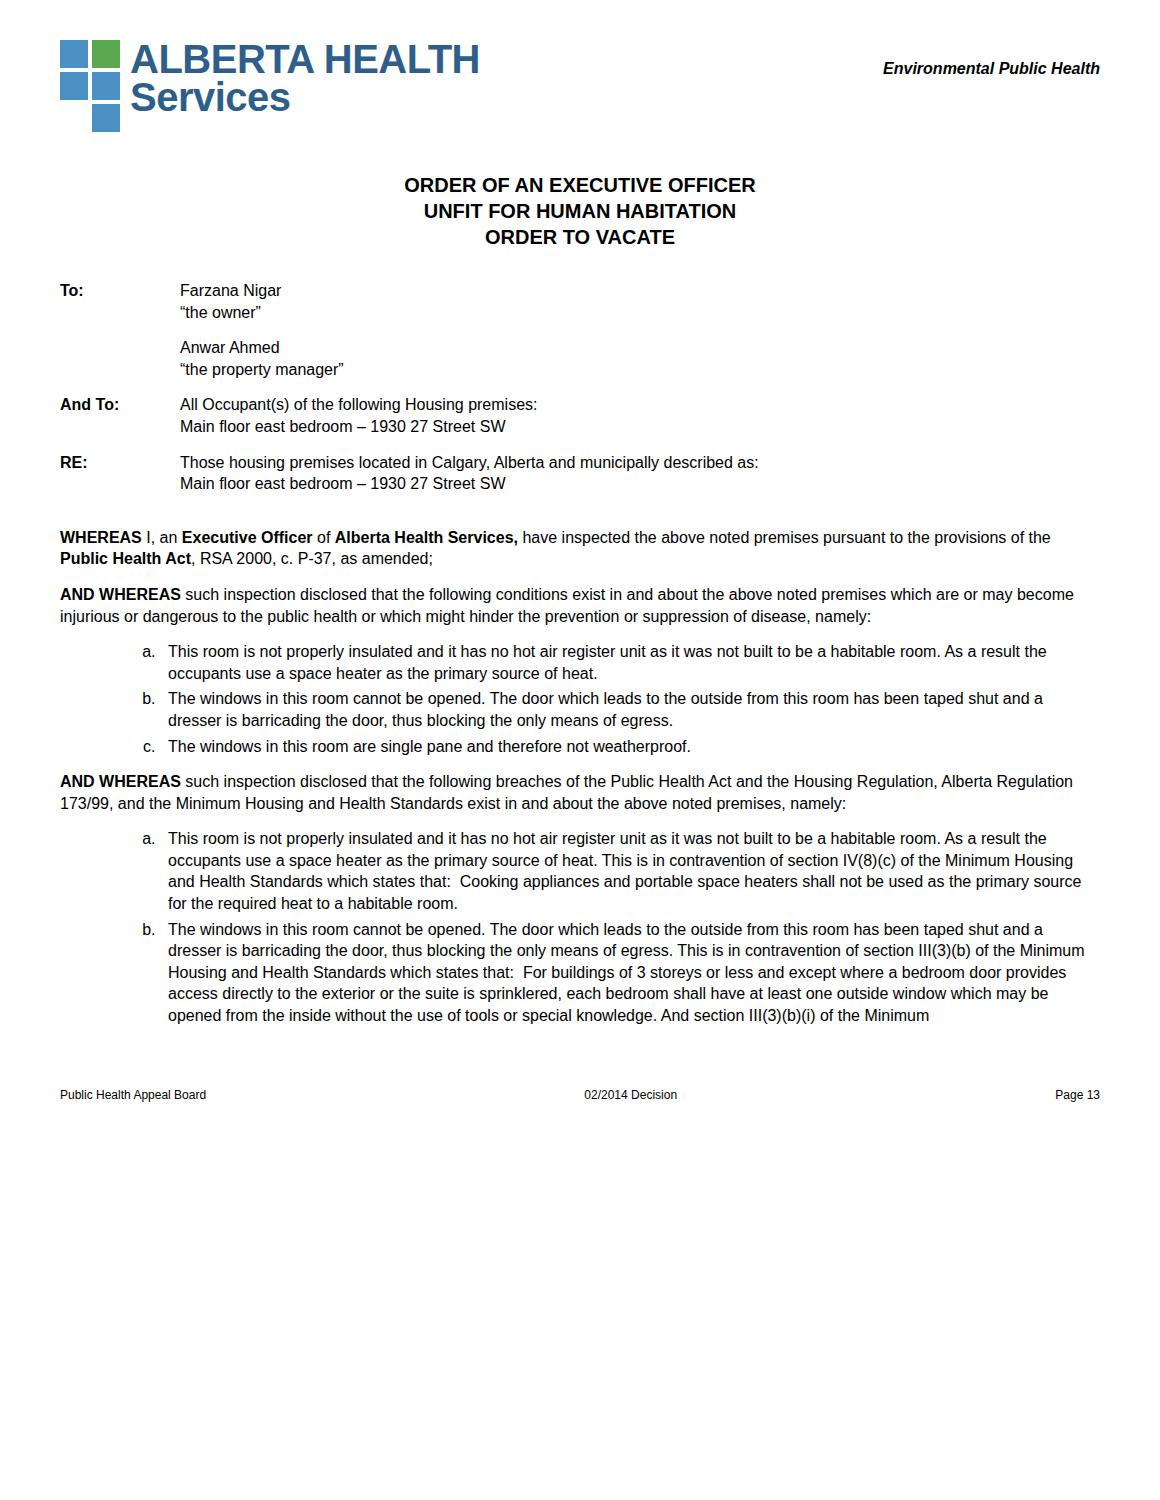ALBERTA HEALTH
Services
Environmental Public Health
ORDER OF AN EXECUTIVE OFFICER
UNFIT FOR HUMAN HABITATION
ORDER TO VACATE
| To: | Farzana Nigar “the owner” |
| | Anwar Ahmed “the property manager” |
| And To: | All Occupant(s) of the following Housing premises: Main floor east bedroom – 1930 27 Street SW |
| RE: | Those housing premises located in Calgary, Alberta and municipally described as: Main floor east bedroom – 1930 27 Street SW |
WHEREAS I, an Executive Officer of Alberta Health Services, have inspected the above noted premises pursuant to the provisions of the Public Health Act, RSA 2000, c. P-37, as amended;
AND WHEREAS such inspection disclosed that the following conditions exist in and about the above noted premises which are or may become injurious or dangerous to the public health or which might hinder the prevention or suppression of disease, namely:
This room is not properly insulated and it has no hot air register unit as it was not built to be a habitable room. As a result the occupants use a space heater as the primary source of heat.
The windows in this room cannot be opened. The door which leads to the outside from this room has been taped shut and a dresser is barricading the door, thus blocking the only means of egress.
The windows in this room are single pane and therefore not weatherproof.
AND WHEREAS such inspection disclosed that the following breaches of the Public Health Act and the Housing Regulation, Alberta Regulation 173/99, and the Minimum Housing and Health Standards exist in and about the above noted premises, namely:
This room is not properly insulated and it has no hot air register unit as it was not built to be a habitable room. As a result the occupants use a space heater as the primary source of heat. This is in contravention of section IV(8)(c) of the Minimum Housing and Health Standards which states that: Cooking appliances and portable space heaters shall not be used as the primary source for the required heat to a habitable room.
The windows in this room cannot be opened. The door which leads to the outside from this room has been taped shut and a dresser is barricading the door, thus blocking the only means of egress. This is in contravention of section III(3)(b) of the Minimum Housing and Health Standards which states that: For buildings of 3 storeys or less and except where a bedroom door provides access directly to the exterior or the suite is sprinklered, each bedroom shall have at least one outside window which may be opened from the inside without the use of tools or special knowledge. And section III(3)(b)(i) of the Minimum
Public Health Appeal Board 02/2014 Decision Page 13